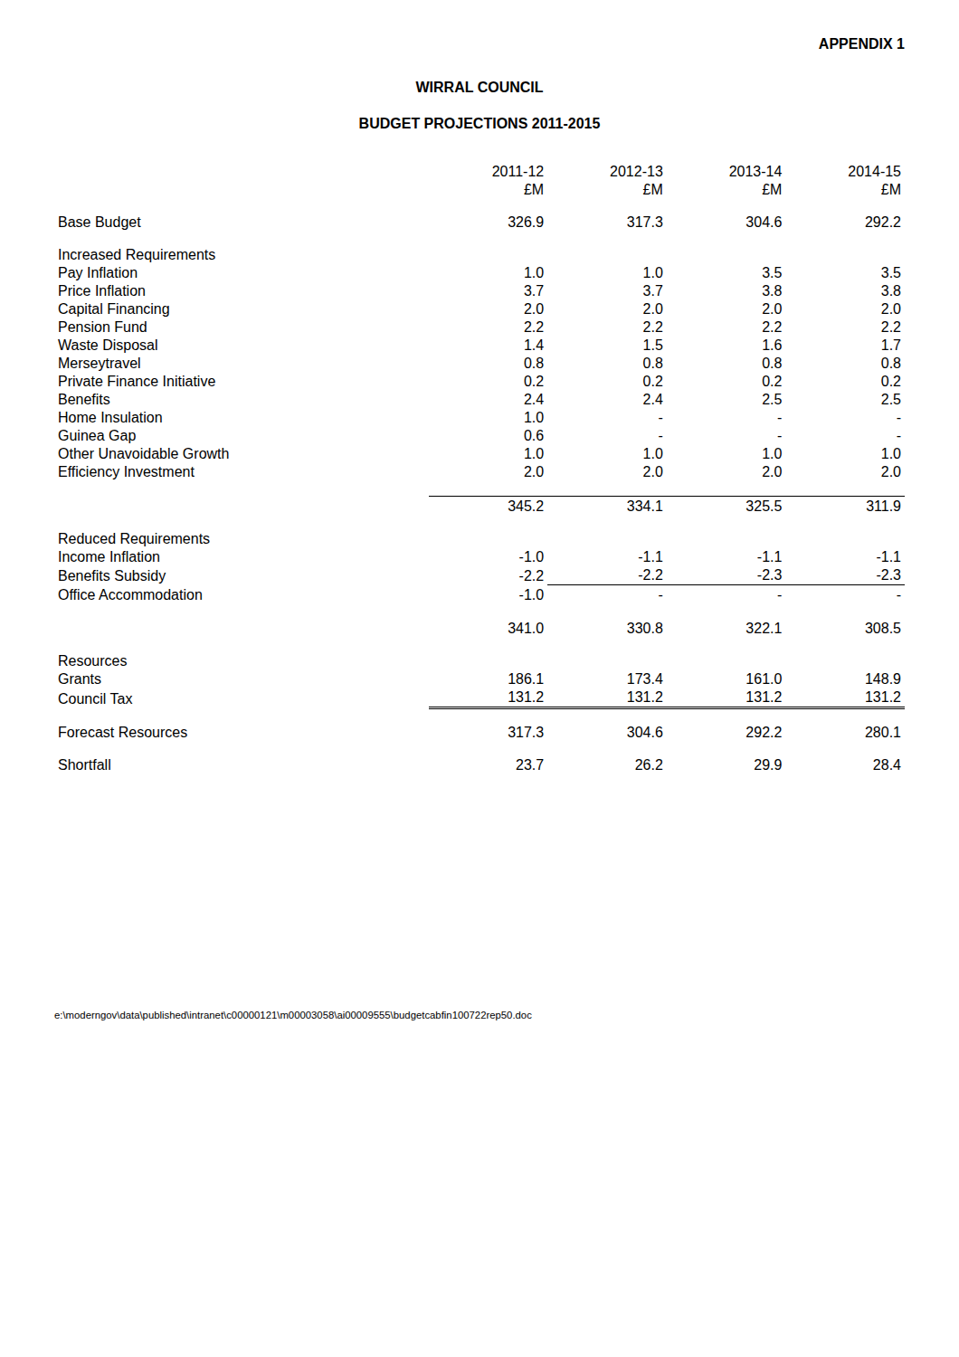APPENDIX 1
WIRRAL COUNCIL
BUDGET PROJECTIONS 2011-2015
| | 2011-12 | 2012-13 | 2013-14 | 2014-15 |
| --- | --- | --- | --- | --- |
| | £M | £M | £M | £M |
| Base Budget | 326.9 | 317.3 | 304.6 | 292.2 |
| Increased Requirements | | | | |
| Pay Inflation | 1.0 | 1.0 | 3.5 | 3.5 |
| Price Inflation | 3.7 | 3.7 | 3.8 | 3.8 |
| Capital Financing | 2.0 | 2.0 | 2.0 | 2.0 |
| Pension Fund | 2.2 | 2.2 | 2.2 | 2.2 |
| Waste Disposal | 1.4 | 1.5 | 1.6 | 1.7 |
| Merseytravel | 0.8 | 0.8 | 0.8 | 0.8 |
| Private Finance Initiative | 0.2 | 0.2 | 0.2 | 0.2 |
| Benefits | 2.4 | 2.4 | 2.5 | 2.5 |
| Home Insulation | 1.0 | - | - | - |
| Guinea Gap | 0.6 | - | - | - |
| Other Unavoidable Growth | 1.0 | 1.0 | 1.0 | 1.0 |
| Efficiency Investment | 2.0 | 2.0 | 2.0 | 2.0 |
| | 345.2 | 334.1 | 325.5 | 311.9 |
| Reduced Requirements | | | | |
| Income Inflation | -1.0 | -1.1 | -1.1 | -1.1 |
| Benefits Subsidy | -2.2 | -2.2 | -2.3 | -2.3 |
| Office Accommodation | -1.0 | - | - | - |
| | 341.0 | 330.8 | 322.1 | 308.5 |
| Resources | | | | |
| Grants | 186.1 | 173.4 | 161.0 | 148.9 |
| Council Tax | 131.2 | 131.2 | 131.2 | 131.2 |
| Forecast Resources | 317.3 | 304.6 | 292.2 | 280.1 |
| Shortfall | 23.7 | 26.2 | 29.9 | 28.4 |
e:\moderngov\data\published\intranet\c00000121\m00003058\ai00009555\budgetcabfin100722rep50.doc